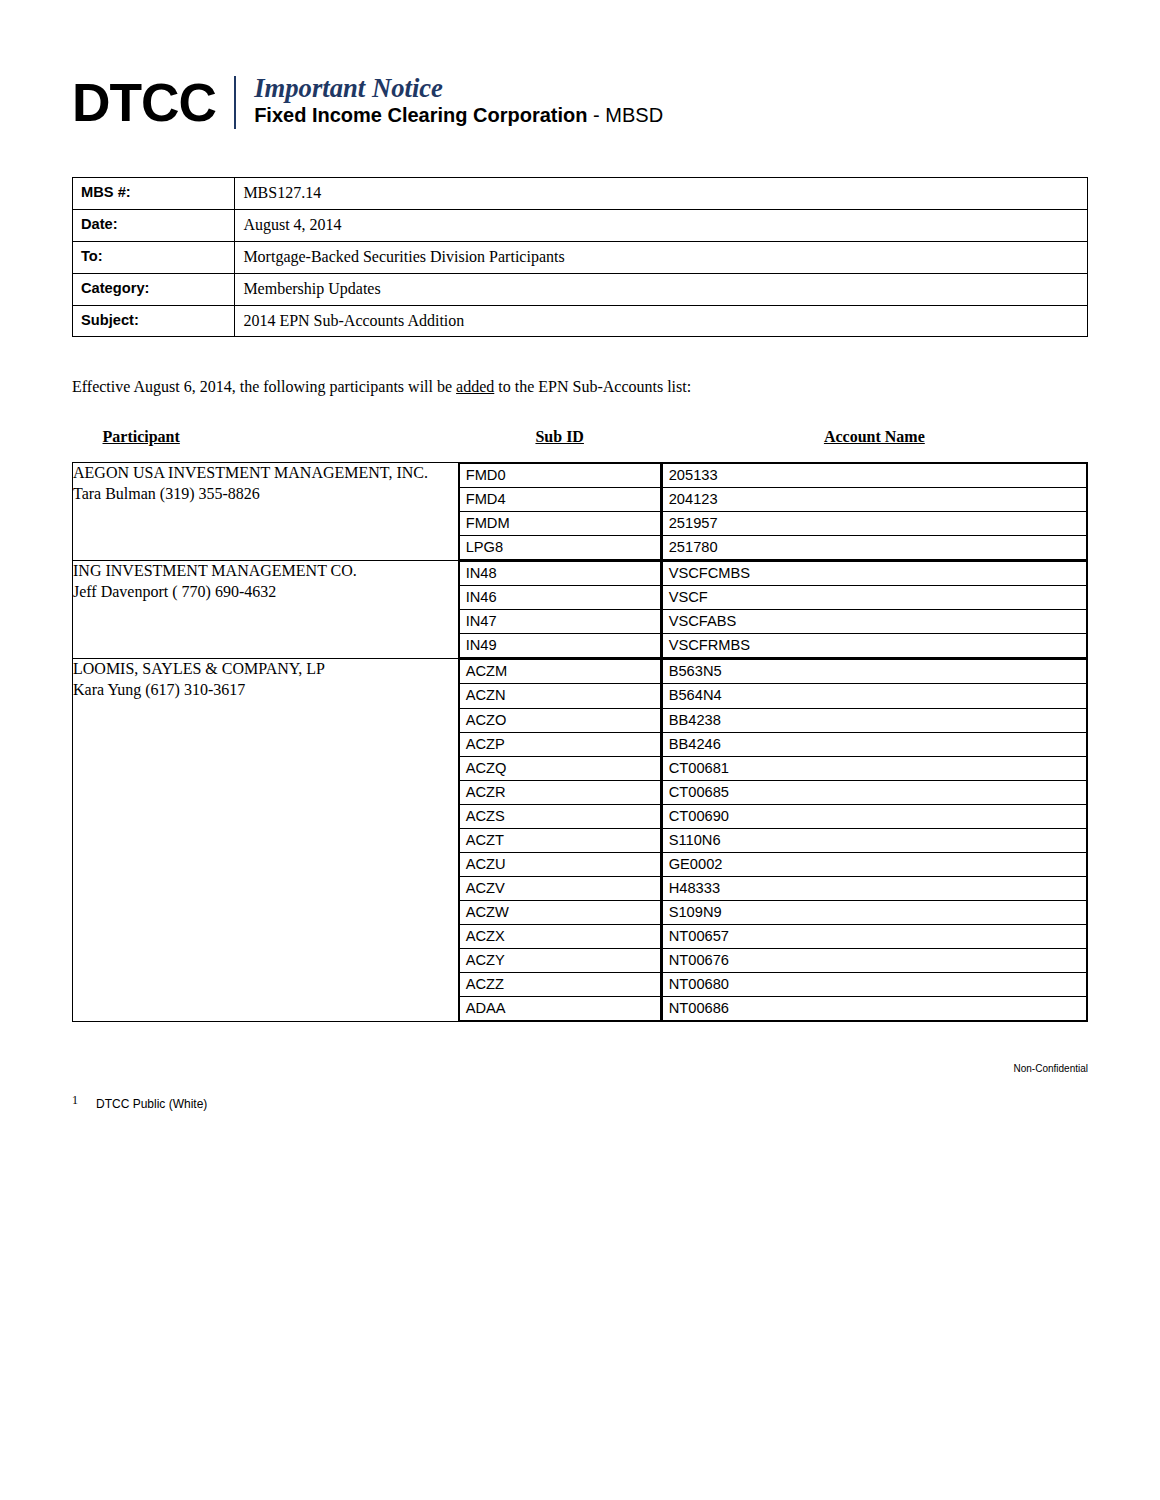DTCC
Important Notice
Fixed Income Clearing Corporation - MBSD
| MBS #: | MBS127.14 |
| Date: | August 4, 2014 |
| To: | Mortgage-Backed Securities Division Participants |
| Category: | Membership Updates |
| Subject: | 2014 EPN Sub-Accounts Addition |
Effective August 6, 2014, the following participants will be added to the EPN Sub-Accounts list:
| Participant | Sub ID | Account Name |
| --- | --- | --- |
| AEGON USA INVESTMENT MANAGEMENT, INC. Tara Bulman (319) 355-8826 | / FMD0 / / FMD4 / / FMDM / / LPG8 / | / 205133 / / 204123 / / 251957 / / 251780 / |
| ING INVESTMENT MANAGEMENT CO. Jeff Davenport ( 770) 690-4632 | / IN48 / / IN46 / / IN47 / / IN49 / | / VSCFCMBS / / VSCF / / VSCFABS / / VSCFRMBS / |
| LOOMIS, SAYLES & COMPANY, LP Kara Yung (617) 310-3617 | / ACZM / / ACZN / / ACZO / / ACZP / / ACZQ / / ACZR / / ACZS / / ACZT / / ACZU / / ACZV / / ACZW / / ACZX / / ACZY / / ACZZ / / ADAA / | / B563N5 / / B564N4 / / BB4238 / / BB4246 / / CT00681 / / CT00685 / / CT00690 / / S110N6 / / GE0002 / / H48333 / / S109N9 / / NT00657 / / NT00676 / / NT00680 / / NT00686 / |
Non-Confidential
1
DTCC Public (White)